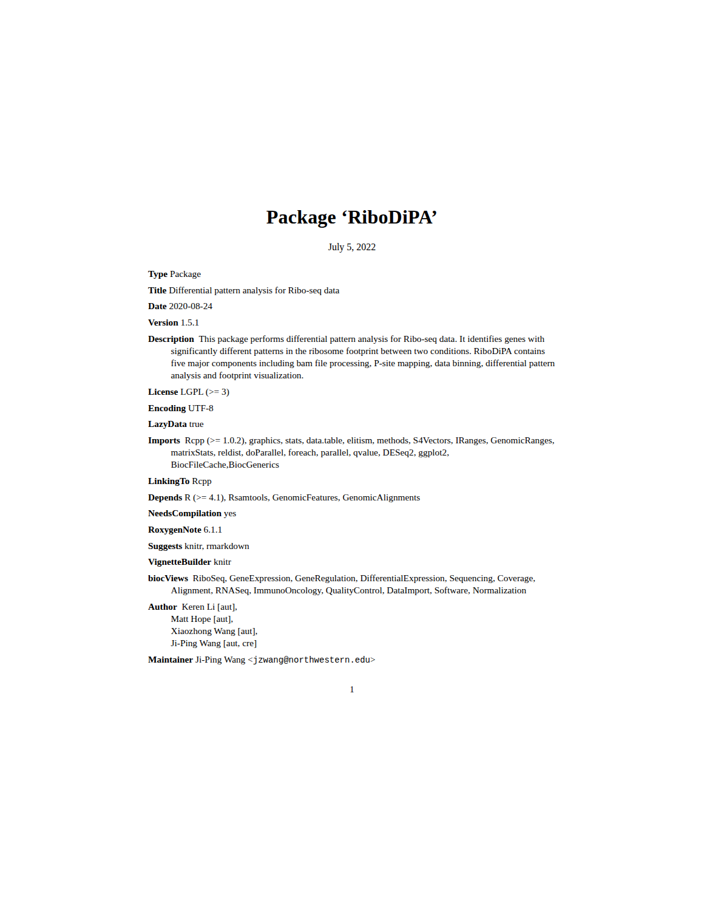Package ‘RiboDiPA’
July 5, 2022
Type Package
Title Differential pattern analysis for Ribo-seq data
Date 2020-08-24
Version 1.5.1
Description This package performs differential pattern analysis for Ribo-seq data. It identifies genes with significantly different patterns in the ribosome footprint between two conditions. RiboDiPA contains five major components including bam file processing, P-site mapping, data binning, differential pattern analysis and footprint visualization.
License LGPL (>= 3)
Encoding UTF-8
LazyData true
Imports Rcpp (>= 1.0.2), graphics, stats, data.table, elitism, methods, S4Vectors, IRanges, GenomicRanges, matrixStats, reldist, doParallel, foreach, parallel, qvalue, DESeq2, ggplot2, BiocFileCache,BiocGenerics
LinkingTo Rcpp
Depends R (>= 4.1), Rsamtools, GenomicFeatures, GenomicAlignments
NeedsCompilation yes
RoxygenNote 6.1.1
Suggests knitr, rmarkdown
VignetteBuilder knitr
biocViews RiboSeq, GeneExpression, GeneRegulation, DifferentialExpression, Sequencing, Coverage, Alignment, RNASeq, ImmunoOncology, QualityControl, DataImport, Software, Normalization
Author Keren Li [aut],
Matt Hope [aut],
Xiaozhong Wang [aut],
Ji-Ping Wang [aut, cre]
Maintainer Ji-Ping Wang <jzwang@northwestern.edu>
1